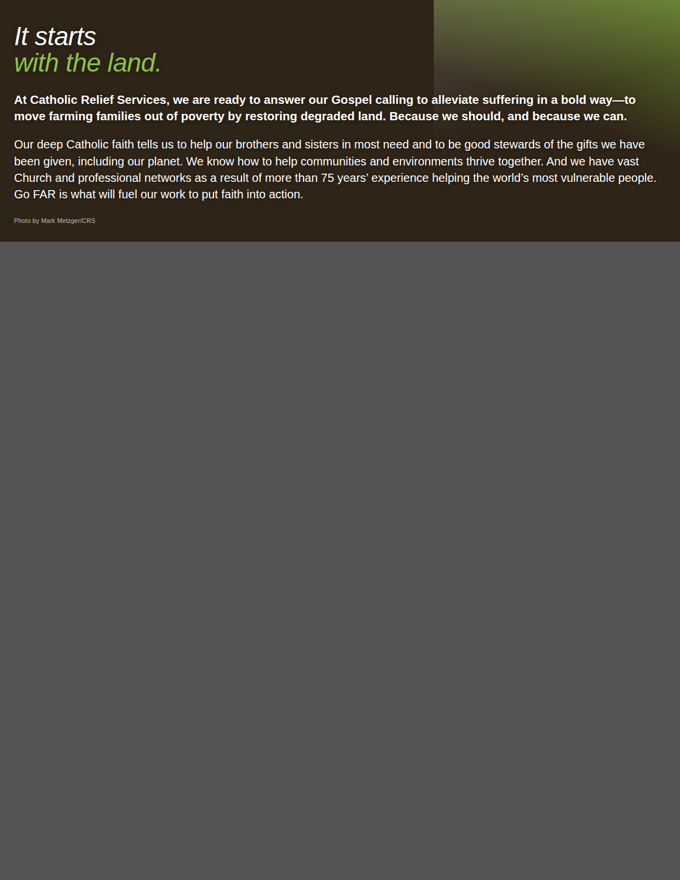It startswith the land.
At Catholic Relief Services, we are ready to answer our Gospel calling to alleviate suffering in a bold way—to move farming families out of poverty by restoring degraded land. Because we should, and because we can.
Our deep Catholic faith tells us to help our brothers and sisters in most need and to be good stewards of the gifts we have been given, including our planet. We know how to help communities and environments thrive together. And we have vast Church and professional networks as a result of more than 75 years’ experience helping the world’s most vulnerable people. Go FAR is what will fuel our work to put faith into action.
Photo by Mark Metzger/CRS